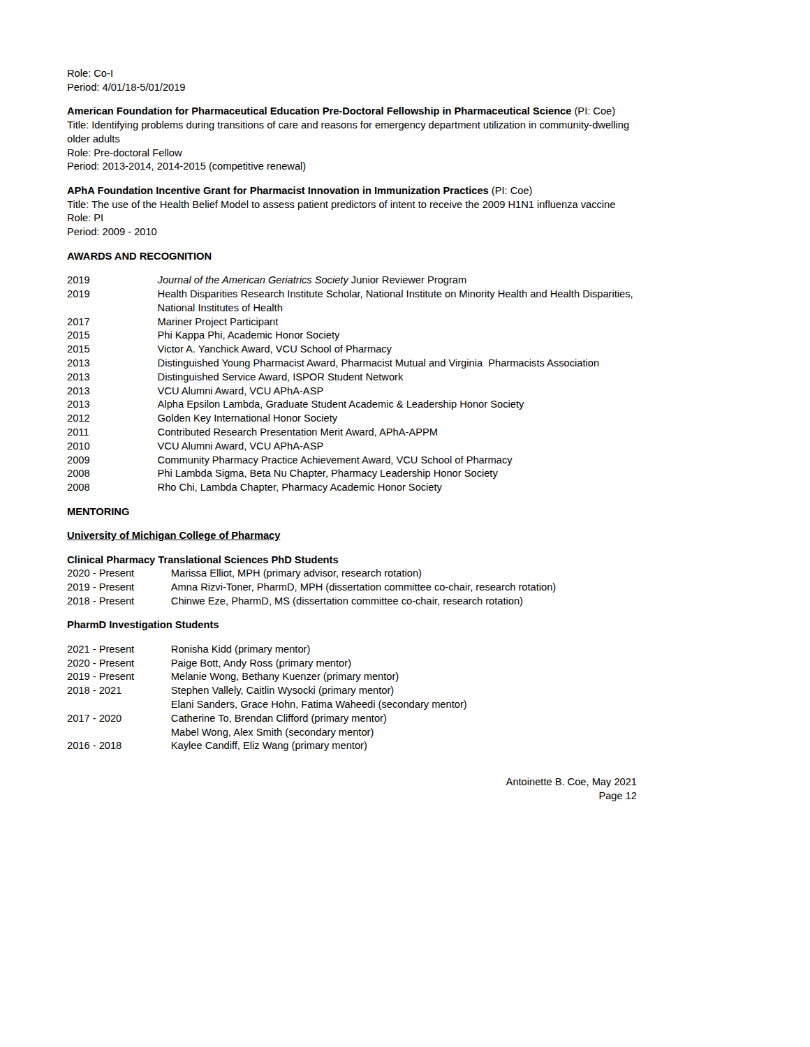Role: Co-I
Period: 4/01/18-5/01/2019
American Foundation for Pharmaceutical Education Pre-Doctoral Fellowship in Pharmaceutical Science (PI: Coe)
Title: Identifying problems during transitions of care and reasons for emergency department utilization in community-dwelling older adults
Role: Pre-doctoral Fellow
Period: 2013-2014, 2014-2015 (competitive renewal)
APhA Foundation Incentive Grant for Pharmacist Innovation in Immunization Practices (PI: Coe)
Title: The use of the Health Belief Model to assess patient predictors of intent to receive the 2009 H1N1 influenza vaccine
Role: PI
Period: 2009 - 2010
AWARDS AND RECOGNITION
| 2019 | Journal of the American Geriatrics Society Junior Reviewer Program |
| 2019 | Health Disparities Research Institute Scholar, National Institute on Minority Health and Health Disparities, National Institutes of Health |
| 2017 | Mariner Project Participant |
| 2015 | Phi Kappa Phi, Academic Honor Society |
| 2015 | Victor A. Yanchick Award, VCU School of Pharmacy |
| 2013 | Distinguished Young Pharmacist Award, Pharmacist Mutual and Virginia Pharmacists Association |
| 2013 | Distinguished Service Award, ISPOR Student Network |
| 2013 | VCU Alumni Award, VCU APhA-ASP |
| 2013 | Alpha Epsilon Lambda, Graduate Student Academic & Leadership Honor Society |
| 2012 | Golden Key International Honor Society |
| 2011 | Contributed Research Presentation Merit Award, APhA-APPM |
| 2010 | VCU Alumni Award, VCU APhA-ASP |
| 2009 | Community Pharmacy Practice Achievement Award, VCU School of Pharmacy |
| 2008 | Phi Lambda Sigma, Beta Nu Chapter, Pharmacy Leadership Honor Society |
| 2008 | Rho Chi, Lambda Chapter, Pharmacy Academic Honor Society |
MENTORING
University of Michigan College of Pharmacy
Clinical Pharmacy Translational Sciences PhD Students
| 2020 - Present | Marissa Elliot, MPH (primary advisor, research rotation) |
| 2019 - Present | Amna Rizvi-Toner, PharmD, MPH (dissertation committee co-chair, research rotation) |
| 2018 - Present | Chinwe Eze, PharmD, MS (dissertation committee co-chair, research rotation) |
PharmD Investigation Students
| 2021 - Present | Ronisha Kidd (primary mentor) |
| 2020 - Present | Paige Bott, Andy Ross (primary mentor) |
| 2019 - Present | Melanie Wong, Bethany Kuenzer (primary mentor) |
| 2018 - 2021 | Stephen Vallely, Caitlin Wysocki (primary mentor) Elani Sanders, Grace Hohn, Fatima Waheedi (secondary mentor) |
| 2017 - 2020 | Catherine To, Brendan Clifford (primary mentor) Mabel Wong, Alex Smith (secondary mentor) |
| 2016 - 2018 | Kaylee Candiff, Eliz Wang (primary mentor) |
Antoinette B. Coe, May 2021
Page 12